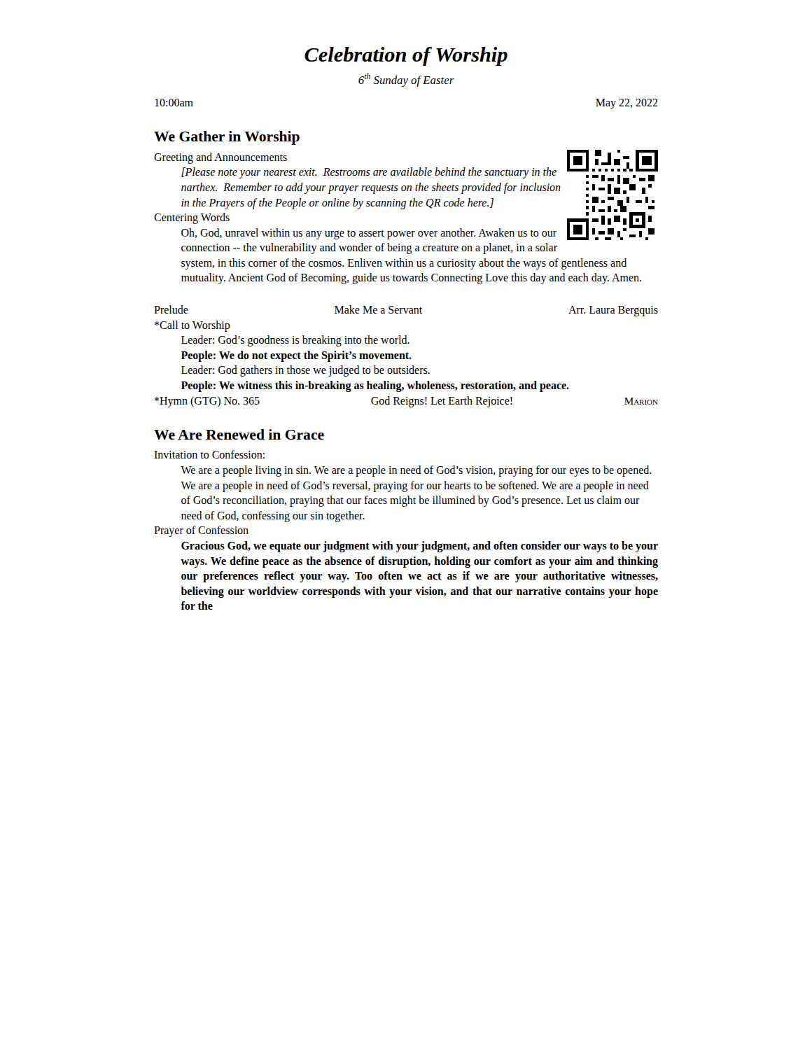Celebration of Worship
6th Sunday of Easter
10:00am May 22, 2022
We Gather in Worship
Greeting and Announcements
[Please note your nearest exit. Restrooms are available behind the sanctuary in the narthex. Remember to add your prayer requests on the sheets provided for inclusion in the Prayers of the People or online by scanning the QR code here.]
Centering Words
Oh, God, unravel within us any urge to assert power over another. Awaken us to our connection -- the vulnerability and wonder of being a creature on a planet, in a solar system, in this corner of the cosmos. Enliven within us a curiosity about the ways of gentleness and mutuality. Ancient God of Becoming, guide us towards Connecting Love this day and each day. Amen.
Prelude Make Me a Servant Arr. Laura Bergquis
*Call to Worship
Leader: God’s goodness is breaking into the world.
People: We do not expect the Spirit’s movement.
Leader: God gathers in those we judged to be outsiders.
People: We witness this in-breaking as healing, wholeness, restoration, and peace.
*Hymn (GTG) No. 365 God Reigns! Let Earth Rejoice! Marion
We Are Renewed in Grace
Invitation to Confession:
We are a people living in sin. We are a people in need of God’s vision, praying for our eyes to be opened. We are a people in need of God’s reversal, praying for our hearts to be softened. We are a people in need of God’s reconciliation, praying that our faces might be illumined by God’s presence. Let us claim our need of God, confessing our sin together.
Prayer of Confession
Gracious God, we equate our judgment with your judgment, and often consider our ways to be your ways. We define peace as the absence of disruption, holding our comfort as your aim and thinking our preferences reflect your way. Too often we act as if we are your authoritative witnesses, believing our worldview corresponds with your vision, and that our narrative contains your hope for the